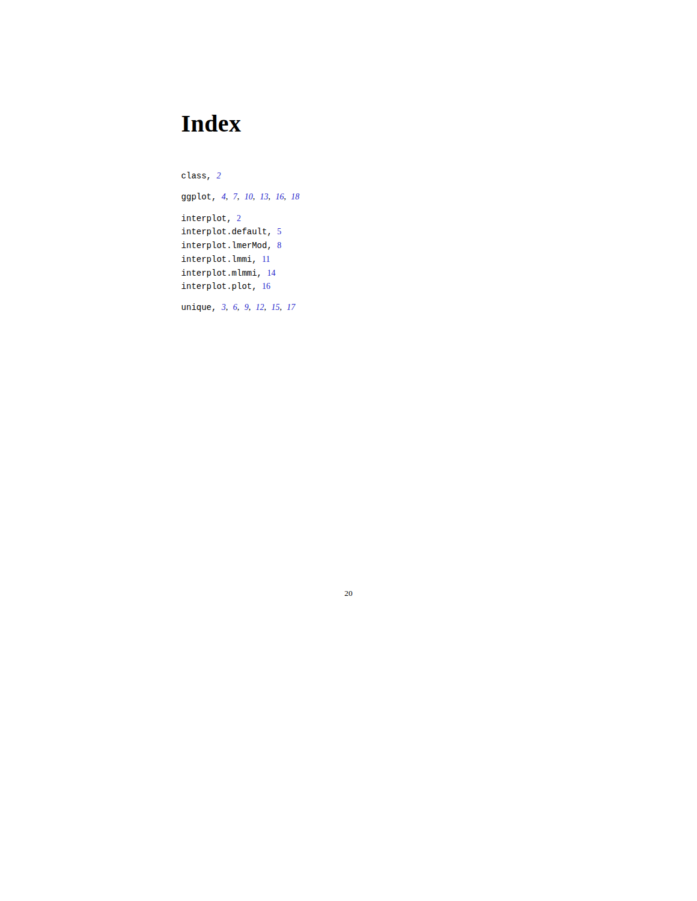Index
class, 2
ggplot, 4, 7, 10, 13, 16, 18
interplot, 2
interplot.default, 5
interplot.lmerMod, 8
interplot.lmmi, 11
interplot.mlmmi, 14
interplot.plot, 16
unique, 3, 6, 9, 12, 15, 17
20